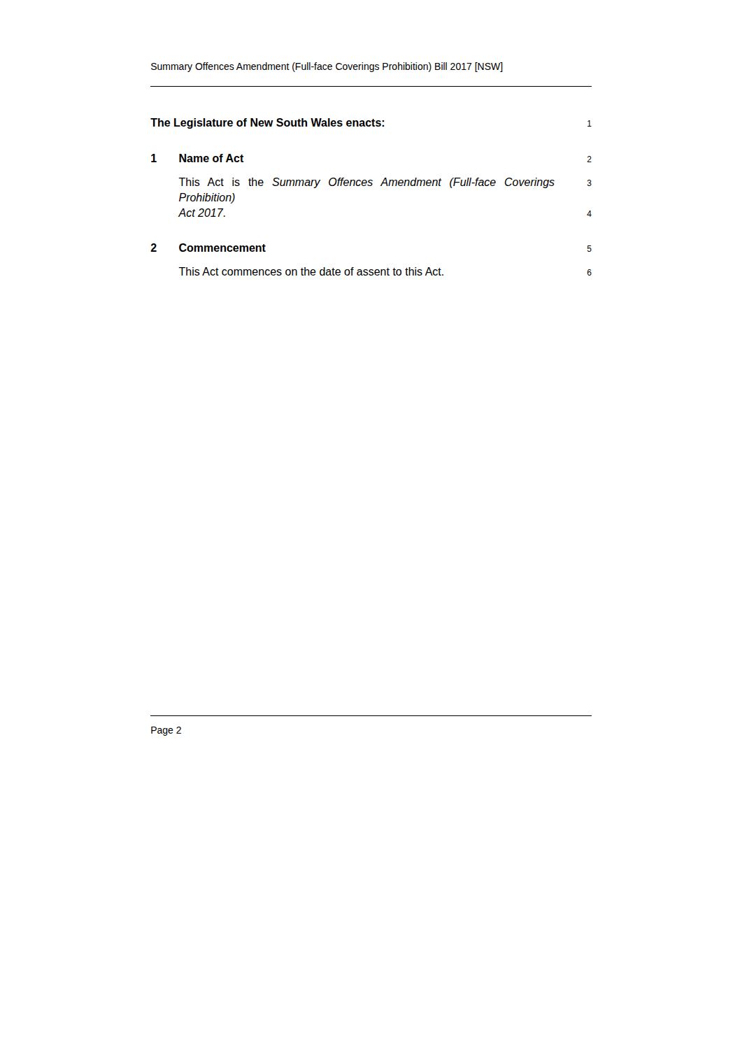Summary Offences Amendment (Full-face Coverings Prohibition) Bill 2017 [NSW]
The Legislature of New South Wales enacts:
1
1 Name of Act
2
This Act is the Summary Offences Amendment (Full-face Coverings Prohibition)
3
Act 2017.
4
2 Commencement
5
This Act commences on the date of assent to this Act.
6
Page 2